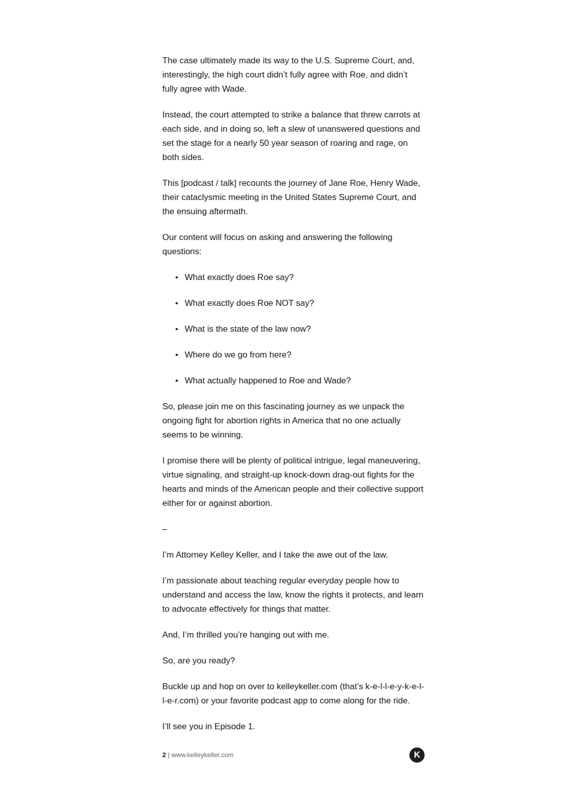The case ultimately made its way to the U.S. Supreme Court, and, interestingly, the high court didn’t fully agree with Roe, and didn’t fully agree with Wade.
Instead, the court attempted to strike a balance that threw carrots at each side, and in doing so, left a slew of unanswered questions and set the stage for a nearly 50 year season of roaring and rage, on both sides.
This [podcast / talk] recounts the journey of Jane Roe, Henry Wade, their cataclysmic meeting in the United States Supreme Court, and the ensuing aftermath.
Our content will focus on asking and answering the following questions:
What exactly does Roe say?
What exactly does Roe NOT say?
What is the state of the law now?
Where do we go from here?
What actually happened to Roe and Wade?
So, please join me on this fascinating journey as we unpack the ongoing fight for abortion rights in America that no one actually seems to be winning.
I promise there will be plenty of political intrigue, legal maneuvering, virtue signaling, and straight-up knock-down drag-out fights for the hearts and minds of the American people and their collective support either for or against abortion.
–
I’m Attorney Kelley Keller, and I take the awe out of the law.
I’m passionate about teaching regular everyday people how to understand and access the law, know the rights it protects, and learn to advocate effectively for things that matter.
And, I’m thrilled you’re hanging out with me.
So, are you ready?
Buckle up and hop on over to kelleykeller.com (that’s k-e-l-l-e-y-k-e-l-l-e-r.com) or your favorite podcast app to come along for the ride.
I’ll see you in Episode 1.
2 | www.kelleykeller.com
K